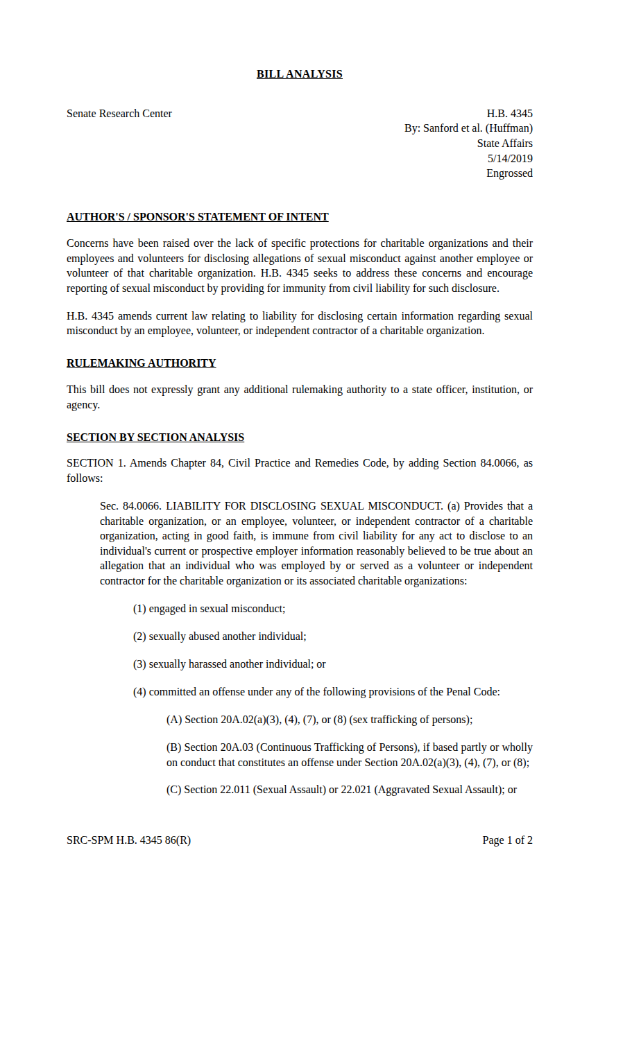BILL ANALYSIS
Senate Research Center
H.B. 4345
By: Sanford et al. (Huffman)
State Affairs
5/14/2019
Engrossed
AUTHOR'S / SPONSOR'S STATEMENT OF INTENT
Concerns have been raised over the lack of specific protections for charitable organizations and their employees and volunteers for disclosing allegations of sexual misconduct against another employee or volunteer of that charitable organization. H.B. 4345 seeks to address these concerns and encourage reporting of sexual misconduct by providing for immunity from civil liability for such disclosure.
H.B. 4345 amends current law relating to liability for disclosing certain information regarding sexual misconduct by an employee, volunteer, or independent contractor of a charitable organization.
RULEMAKING AUTHORITY
This bill does not expressly grant any additional rulemaking authority to a state officer, institution, or agency.
SECTION BY SECTION ANALYSIS
SECTION 1. Amends Chapter 84, Civil Practice and Remedies Code, by adding Section 84.0066, as follows:
Sec. 84.0066. LIABILITY FOR DISCLOSING SEXUAL MISCONDUCT. (a) Provides that a charitable organization, or an employee, volunteer, or independent contractor of a charitable organization, acting in good faith, is immune from civil liability for any act to disclose to an individual's current or prospective employer information reasonably believed to be true about an allegation that an individual who was employed by or served as a volunteer or independent contractor for the charitable organization or its associated charitable organizations:
(1) engaged in sexual misconduct;
(2) sexually abused another individual;
(3) sexually harassed another individual; or
(4) committed an offense under any of the following provisions of the Penal Code:
(A) Section 20A.02(a)(3), (4), (7), or (8) (sex trafficking of persons);
(B) Section 20A.03 (Continuous Trafficking of Persons), if based partly or wholly on conduct that constitutes an offense under Section 20A.02(a)(3), (4), (7), or (8);
(C) Section 22.011 (Sexual Assault) or 22.021 (Aggravated Sexual Assault); or
SRC-SPM H.B. 4345 86(R)
Page 1 of 2